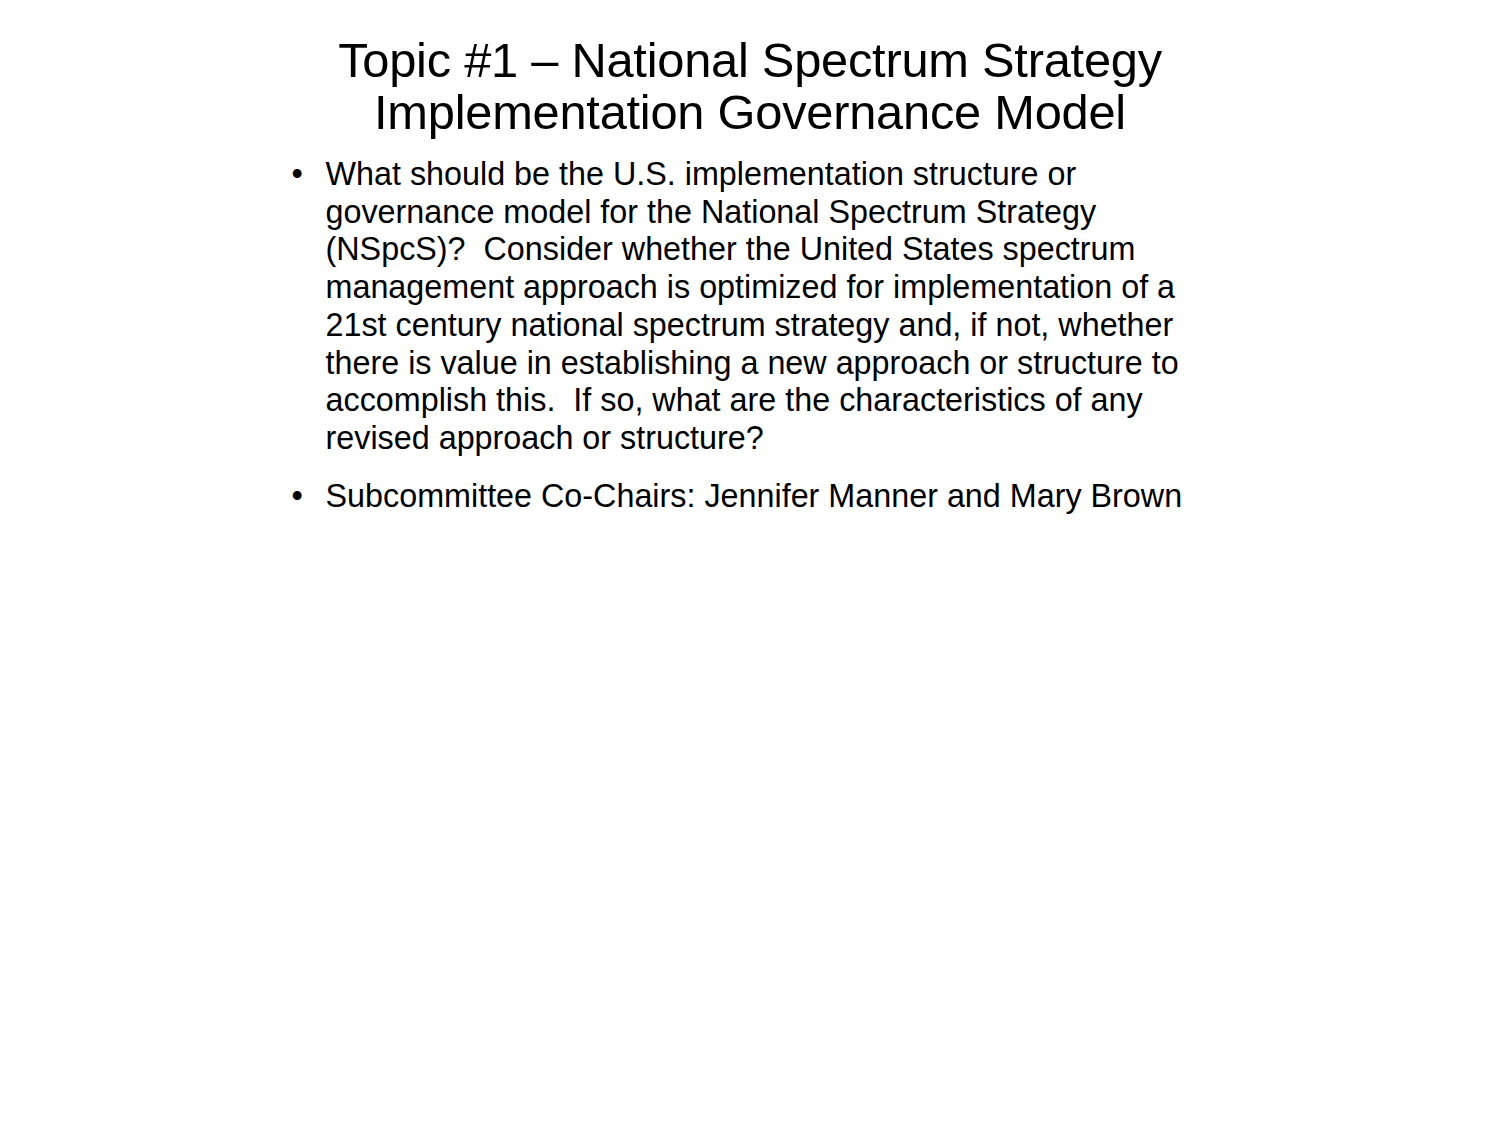Topic #1 – National Spectrum Strategy Implementation Governance Model
What should be the U.S. implementation structure or governance model for the National Spectrum Strategy (NSpcS)? Consider whether the United States spectrum management approach is optimized for implementation of a 21st century national spectrum strategy and, if not, whether there is value in establishing a new approach or structure to accomplish this. If so, what are the characteristics of any revised approach or structure?
Subcommittee Co-Chairs: Jennifer Manner and Mary Brown